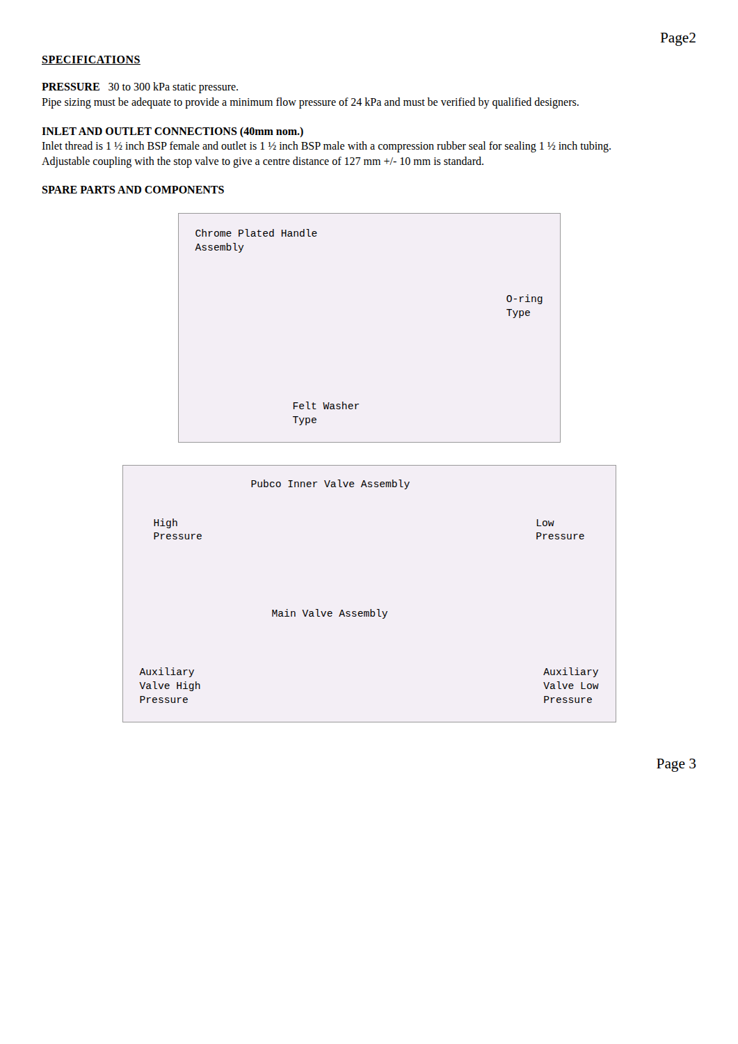Page2
SPECIFICATIONS
PRESSURE
30 to 300 kPa static pressure.
Pipe sizing must be adequate to provide a minimum flow pressure of 24 kPa and must be verified by qualified designers.
INLET AND OUTLET CONNECTIONS (40mm nom.)
Inlet thread is 1 ½ inch BSP female and outlet is 1 ½ inch BSP male with a compression rubber seal for sealing 1 ½ inch tubing.
Adjustable coupling with the stop valve to give a centre distance of 127 mm +/- 10 mm is standard.
SPARE PARTS AND COMPONENTS
Chrome Plated Handle Assembly O-ring Type Felt Washer Type
Pubco Inner Valve Assembly High Pressure Low Pressure Main Valve Assembly Auxiliary Valve High Pressure Auxiliary Valve Low Pressure
Page 3